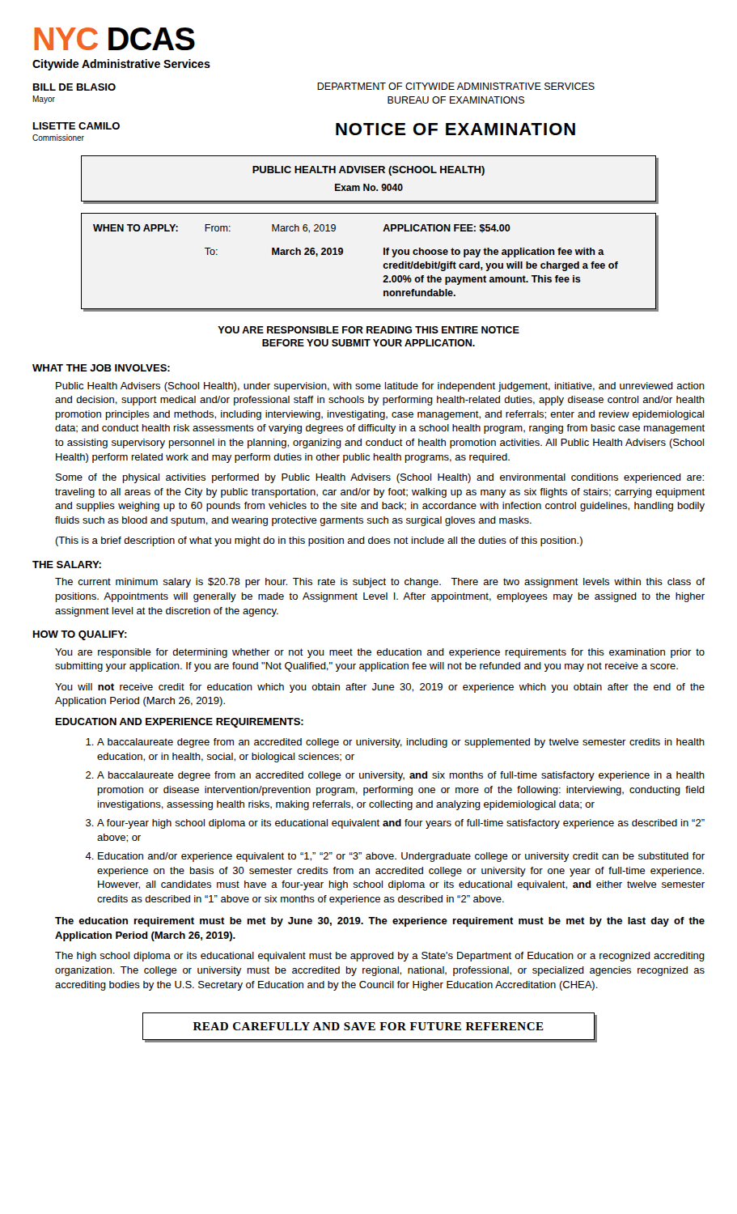NYC DCAS
Citywide Administrative Services
| BILL DE BLASIO Mayor | DEPARTMENT OF CITYWIDE ADMINISTRATIVE SERVICES BUREAU OF EXAMINATIONS |
| LISETTE CAMILO Commissioner | NOTICE OF EXAMINATION |
PUBLIC HEALTH ADVISER (SCHOOL HEALTH)
Exam No. 9040
| WHEN TO APPLY: | From: | March 6, 2019 | APPLICATION FEE: $54.00 |
| | To: | March 26, 2019 | If you choose to pay the application fee with a credit/debit/gift card, you will be charged a fee of 2.00% of the payment amount. This fee is nonrefundable. |
YOU ARE RESPONSIBLE FOR READING THIS ENTIRE NOTICE
BEFORE YOU SUBMIT YOUR APPLICATION.
WHAT THE JOB INVOLVES:
Public Health Advisers (School Health), under supervision, with some latitude for independent judgement, initiative, and unreviewed action and decision, support medical and/or professional staff in schools by performing health-related duties, apply disease control and/or health promotion principles and methods, including interviewing, investigating, case management, and referrals; enter and review epidemiological data; and conduct health risk assessments of varying degrees of difficulty in a school health program, ranging from basic case management to assisting supervisory personnel in the planning, organizing and conduct of health promotion activities. All Public Health Advisers (School Health) perform related work and may perform duties in other public health programs, as required.
Some of the physical activities performed by Public Health Advisers (School Health) and environmental conditions experienced are: traveling to all areas of the City by public transportation, car and/or by foot; walking up as many as six flights of stairs; carrying equipment and supplies weighing up to 60 pounds from vehicles to the site and back; in accordance with infection control guidelines, handling bodily fluids such as blood and sputum, and wearing protective garments such as surgical gloves and masks.
(This is a brief description of what you might do in this position and does not include all the duties of this position.)
THE SALARY:
The current minimum salary is $20.78 per hour. This rate is subject to change. There are two assignment levels within this class of positions. Appointments will generally be made to Assignment Level I. After appointment, employees may be assigned to the higher assignment level at the discretion of the agency.
HOW TO QUALIFY:
You are responsible for determining whether or not you meet the education and experience requirements for this examination prior to submitting your application. If you are found "Not Qualified," your application fee will not be refunded and you may not receive a score.
You will not receive credit for education which you obtain after June 30, 2019 or experience which you obtain after the end of the Application Period (March 26, 2019).
EDUCATION AND EXPERIENCE REQUIREMENTS:
A baccalaureate degree from an accredited college or university, including or supplemented by twelve semester credits in health education, or in health, social, or biological sciences; or
A baccalaureate degree from an accredited college or university, and six months of full-time satisfactory experience in a health promotion or disease intervention/prevention program, performing one or more of the following: interviewing, conducting field investigations, assessing health risks, making referrals, or collecting and analyzing epidemiological data; or
A four-year high school diploma or its educational equivalent and four years of full-time satisfactory experience as described in “2” above; or
Education and/or experience equivalent to “1,” “2” or “3” above. Undergraduate college or university credit can be substituted for experience on the basis of 30 semester credits from an accredited college or university for one year of full-time experience. However, all candidates must have a four-year high school diploma or its educational equivalent, and either twelve semester credits as described in “1” above or six months of experience as described in “2” above.
The education requirement must be met by June 30, 2019. The experience requirement must be met by the last day of the Application Period (March 26, 2019).
The high school diploma or its educational equivalent must be approved by a State's Department of Education or a recognized accrediting organization. The college or university must be accredited by regional, national, professional, or specialized agencies recognized as accrediting bodies by the U.S. Secretary of Education and by the Council for Higher Education Accreditation (CHEA).
READ CAREFULLY AND SAVE FOR FUTURE REFERENCE